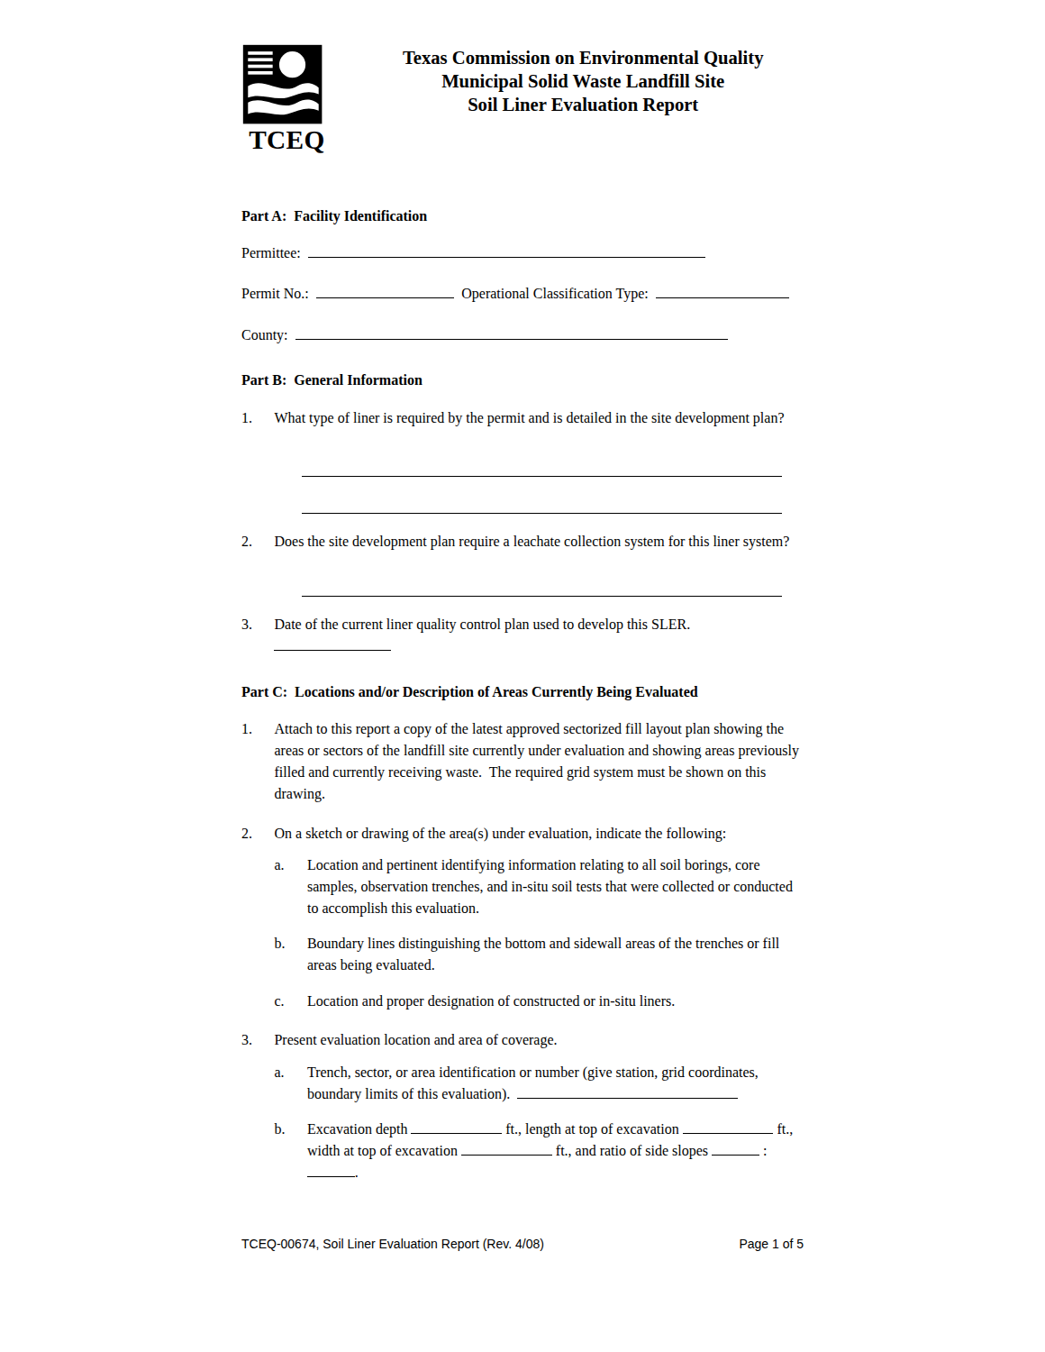TCEQ
Texas Commission on Environmental Quality
Municipal Solid Waste Landfill Site
Soil Liner Evaluation Report
Part A: Facility Identification
Permittee:
Permit No.: Operational Classification Type:
County:
Part B: General Information
What type of liner is required by the permit and is detailed in the site development plan?
Does the site development plan require a leachate collection system for this liner system?
Date of the current liner quality control plan used to develop this SLER.
Part C: Locations and/or Description of Areas Currently Being Evaluated
Attach to this report a copy of the latest approved sectorized fill layout plan showing the areas or sectors of the landfill site currently under evaluation and showing areas previously filled and currently receiving waste. The required grid system must be shown on this drawing.
On a sketch or drawing of the area(s) under evaluation, indicate the following:
Location and pertinent identifying information relating to all soil borings, core samples, observation trenches, and in-situ soil tests that were collected or conducted to accomplish this evaluation.
Boundary lines distinguishing the bottom and sidewall areas of the trenches or fill areas being evaluated.
Location and proper designation of constructed or in-situ liners.
Present evaluation location and area of coverage.
Trench, sector, or area identification or number (give station, grid coordinates, boundary limits of this evaluation).
Excavation depth ft., length at top of excavation ft., width at top of excavation ft., and ratio of side slopes : .
TCEQ-00674, Soil Liner Evaluation Report (Rev. 4/08)
Page 1 of 5